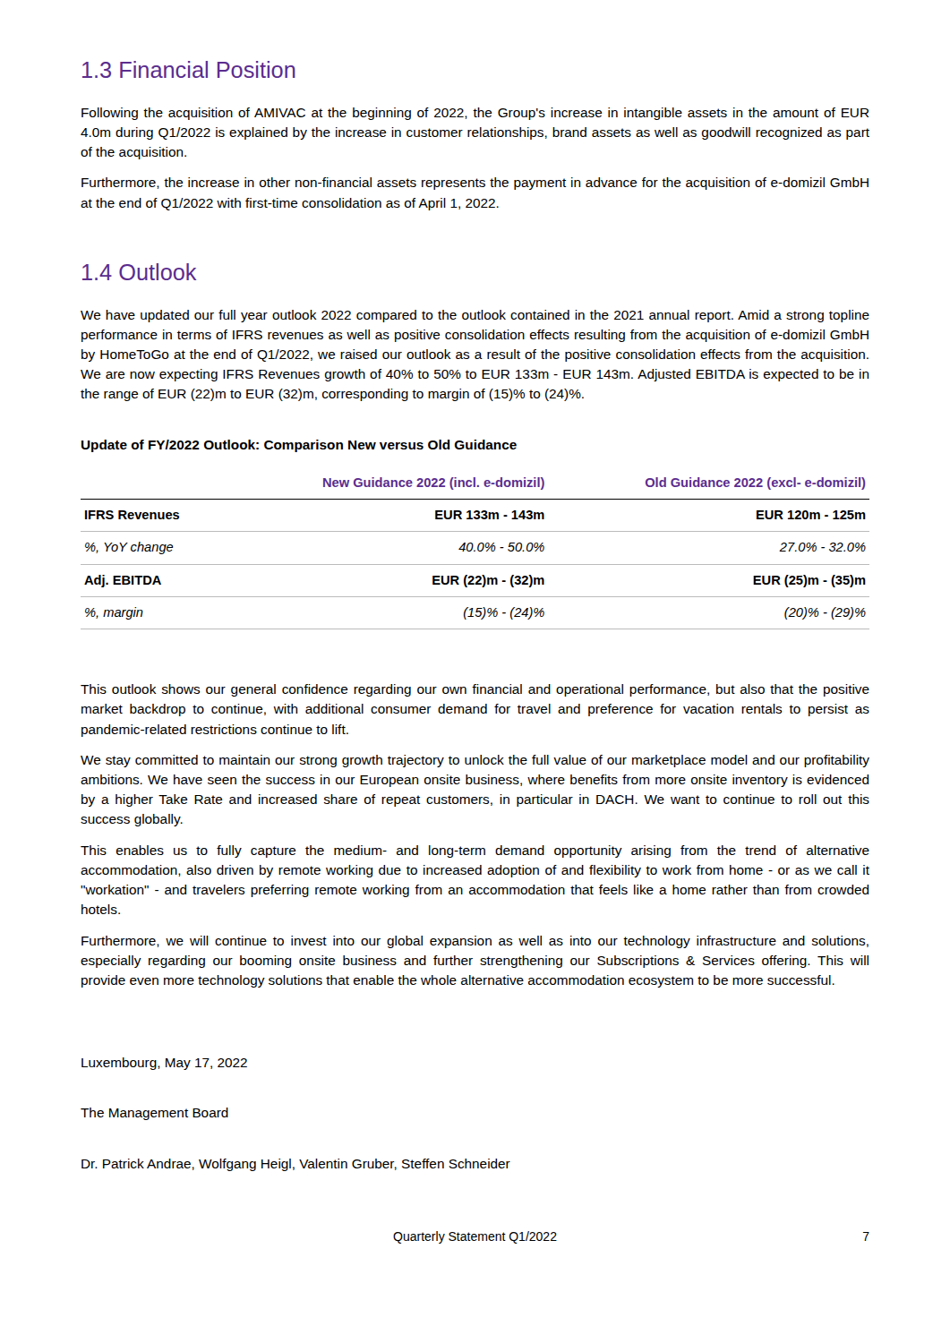1.3 Financial Position
Following the acquisition of AMIVAC at the beginning of 2022, the Group's increase in intangible assets in the amount of EUR 4.0m during Q1/2022 is explained by the increase in customer relationships, brand assets as well as goodwill recognized as part of the acquisition.
Furthermore, the increase in other non-financial assets represents the payment in advance for the acquisition of e-domizil GmbH at the end of Q1/2022 with first-time consolidation as of April 1, 2022.
1.4 Outlook
We have updated our full year outlook 2022 compared to the outlook contained in the 2021 annual report. Amid a strong topline performance in terms of IFRS revenues as well as positive consolidation effects resulting from the acquisition of e-domizil GmbH by HomeToGo at the end of Q1/2022, we raised our outlook as a result of the positive consolidation effects from the acquisition. We are now expecting IFRS Revenues growth of 40% to 50% to EUR 133m - EUR 143m. Adjusted EBITDA is expected to be in the range of EUR (22)m to EUR (32)m, corresponding to margin of (15)% to (24)%.
Update of FY/2022 Outlook: Comparison New versus Old Guidance
| | New Guidance 2022 (incl. e-domizil) | Old Guidance 2022 (excl- e-domizil) |
| --- | --- | --- |
| IFRS Revenues | EUR 133m - 143m | EUR 120m - 125m |
| %, YoY change | 40.0% - 50.0% | 27.0% - 32.0% |
| Adj. EBITDA | EUR (22)m - (32)m | EUR (25)m - (35)m |
| %, margin | (15)% - (24)% | (20)% - (29)% |
This outlook shows our general confidence regarding our own financial and operational performance, but also that the positive market backdrop to continue, with additional consumer demand for travel and preference for vacation rentals to persist as pandemic-related restrictions continue to lift.
We stay committed to maintain our strong growth trajectory to unlock the full value of our marketplace model and our profitability ambitions. We have seen the success in our European onsite business, where benefits from more onsite inventory is evidenced by a higher Take Rate and increased share of repeat customers, in particular in DACH. We want to continue to roll out this success globally.
This enables us to fully capture the medium- and long-term demand opportunity arising from the trend of alternative accommodation, also driven by remote working due to increased adoption of and flexibility to work from home - or as we call it "workation" - and travelers preferring remote working from an accommodation that feels like a home rather than from crowded hotels.
Furthermore, we will continue to invest into our global expansion as well as into our technology infrastructure and solutions, especially regarding our booming onsite business and further strengthening our Subscriptions & Services offering. This will provide even more technology solutions that enable the whole alternative accommodation ecosystem to be more successful.
Luxembourg, May 17, 2022
The Management Board
Dr. Patrick Andrae, Wolfgang Heigl, Valentin Gruber, Steffen Schneider
Quarterly Statement Q1/2022 7